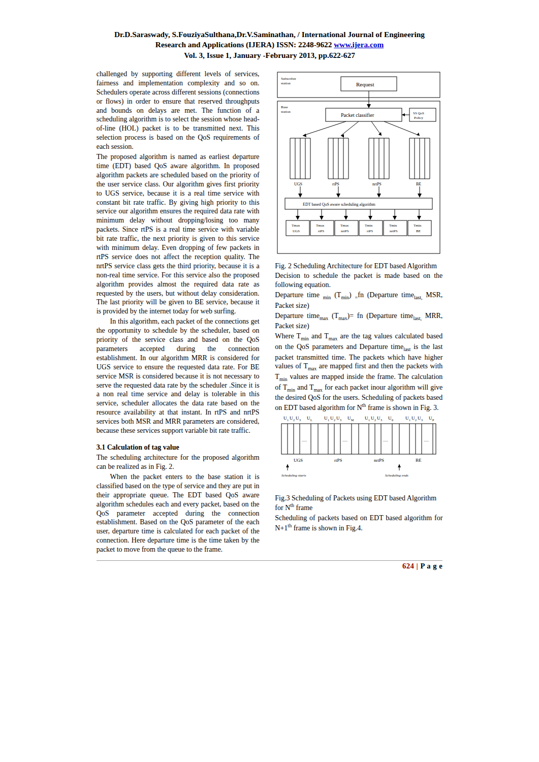Dr.D.Saraswady, S.FouziyaSulthana,Dr.V.Saminathan, / International Journal of Engineering
Research and Applications (IJERA) ISSN: 2248-9622 www.ijera.com
Vol. 3, Issue 1, January -February 2013, pp.622-627
challenged by supporting different levels of services, fairness and implementation complexity and so on. Schedulers operate across different sessions (connections or flows) in order to ensure that reserved throughputs and bounds on delays are met. The function of a scheduling algorithm is to select the session whose head-of-line (HOL) packet is to be transmitted next. This selection process is based on the QoS requirements of each session.
The proposed algorithm is named as earliest departure time (EDT) based QoS aware algorithm. In proposed algorithm packets are scheduled based on the priority of the user service class. Our algorithm gives first priority to UGS service, because it is a real time service with constant bit rate traffic. By giving high priority to this service our algorithm ensures the required data rate with minimum delay without dropping/losing too many packets. Since rtPS is a real time service with variable bit rate traffic, the next priority is given to this service with minimum delay. Even dropping of few packets in rtPS service does not affect the reception quality. The nrtPS service class gets the third priority, because it is a non-real time service. For this service also the proposed algorithm provides almost the required data rate as requested by the users, but without delay consideration. The last priority will be given to BE service, because it is provided by the internet today for web surfing.
In this algorithm, each packet of the connections get the opportunity to schedule by the scheduler, based on priority of the service class and based on the QoS parameters accepted during the connection establishment. In our algorithm MRR is considered for UGS service to ensure the requested data rate. For BE service MSR is considered because it is not necessary to serve the requested data rate by the scheduler .Since it is a non real time service and delay is tolerable in this service, scheduler allocates the data rate based on the resource availability at that instant. In rtPS and nrtPS services both MSR and MRR parameters are considered, because these services support variable bit rate traffic.
3.1 Calculation of tag value
The scheduling architecture for the proposed algorithm can be realized as in Fig. 2.
When the packet enters to the base station it is classified based on the type of service and they are put in their appropriate queue. The EDT based QoS aware algorithm schedules each and every packet, based on the QoS parameter accepted during the connection establishment. Based on the QoS parameter of the each user, departure time is calculated for each packet of the connection. Here departure time is the time taken by the packet to move from the queue to the frame.
Subscriber station Request Base station Packet classifier SS QoS Policy UGS rtPS nrtPS BE EDT based QoS aware scheduling algorithm Tmax UGS Tmax rtPS Tmax nrtPS Tmin rtPS Tmin nrtPS Tmin BE
Fig. 2 Scheduling Architecture for EDT based Algorithm
Decision to schedule the packet is made based on the following equation.
Departure time min (Tmin) =fn (Departure timelast, MSR, Packet size)
Departure timemax (Tmax)= fn (Departure timelast, MRR, Packet size)
Where Tmin and Tmax are the tag values calculated based on the QoS parameters and Departure timelast is the last packet transmitted time. The packets which have higher values of Tmax are mapped first and then the packets with Tmin values are mapped inside the frame. The calculation of Tmin and Tmax for each packet inour algorithm will give the desired QoS for the users. Scheduling of packets based on EDT based algorithm for Nth frame is shown in Fig. 3.
U1 U2 U3 UL U1 U2 U3 UM U1 U2 U3 U0 U1 U2 U3 UP ..... ..... ..... ..... UGS rtPS nrtPS BE Scheduling starts Scheduling ends
Fig.3 Scheduling of Packets using EDT based Algorithm for Nth frame
Scheduling of packets based on EDT based algorithm for N+1th frame is shown in Fig.4.
624 | P a g e